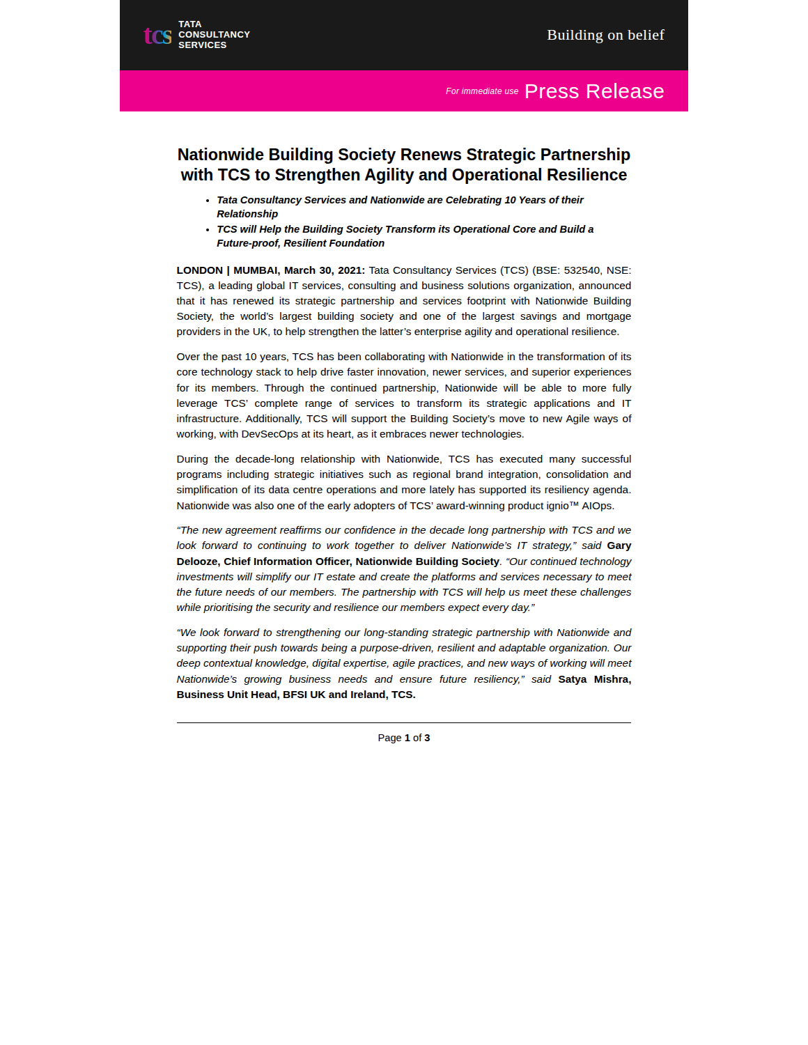tcs TATA
CONSULTANCY
SERVICES
Building on belief
For immediate use Press Release
Nationwide Building Society Renews Strategic Partnership with TCS to Strengthen Agility and Operational Resilience
Tata Consultancy Services and Nationwide are Celebrating 10 Years of their Relationship
TCS will Help the Building Society Transform its Operational Core and Build a Future-proof, Resilient Foundation
LONDON | MUMBAI, March 30, 2021: Tata Consultancy Services (TCS) (BSE: 532540, NSE: TCS), a leading global IT services, consulting and business solutions organization, announced that it has renewed its strategic partnership and services footprint with Nationwide Building Society, the world’s largest building society and one of the largest savings and mortgage providers in the UK, to help strengthen the latter’s enterprise agility and operational resilience.
Over the past 10 years, TCS has been collaborating with Nationwide in the transformation of its core technology stack to help drive faster innovation, newer services, and superior experiences for its members. Through the continued partnership, Nationwide will be able to more fully leverage TCS’ complete range of services to transform its strategic applications and IT infrastructure. Additionally, TCS will support the Building Society’s move to new Agile ways of working, with DevSecOps at its heart, as it embraces newer technologies.
During the decade-long relationship with Nationwide, TCS has executed many successful programs including strategic initiatives such as regional brand integration, consolidation and simplification of its data centre operations and more lately has supported its resiliency agenda. Nationwide was also one of the early adopters of TCS’ award-winning product ignio™ AIOps.
“The new agreement reaffirms our confidence in the decade long partnership with TCS and we look forward to continuing to work together to deliver Nationwide’s IT strategy,” said Gary Delooze, Chief Information Officer, Nationwide Building Society. “Our continued technology investments will simplify our IT estate and create the platforms and services necessary to meet the future needs of our members. The partnership with TCS will help us meet these challenges while prioritising the security and resilience our members expect every day.”
“We look forward to strengthening our long-standing strategic partnership with Nationwide and supporting their push towards being a purpose-driven, resilient and adaptable organization. Our deep contextual knowledge, digital expertise, agile practices, and new ways of working will meet Nationwide’s growing business needs and ensure future resiliency,” said Satya Mishra, Business Unit Head, BFSI UK and Ireland, TCS.
Page 1 of 3